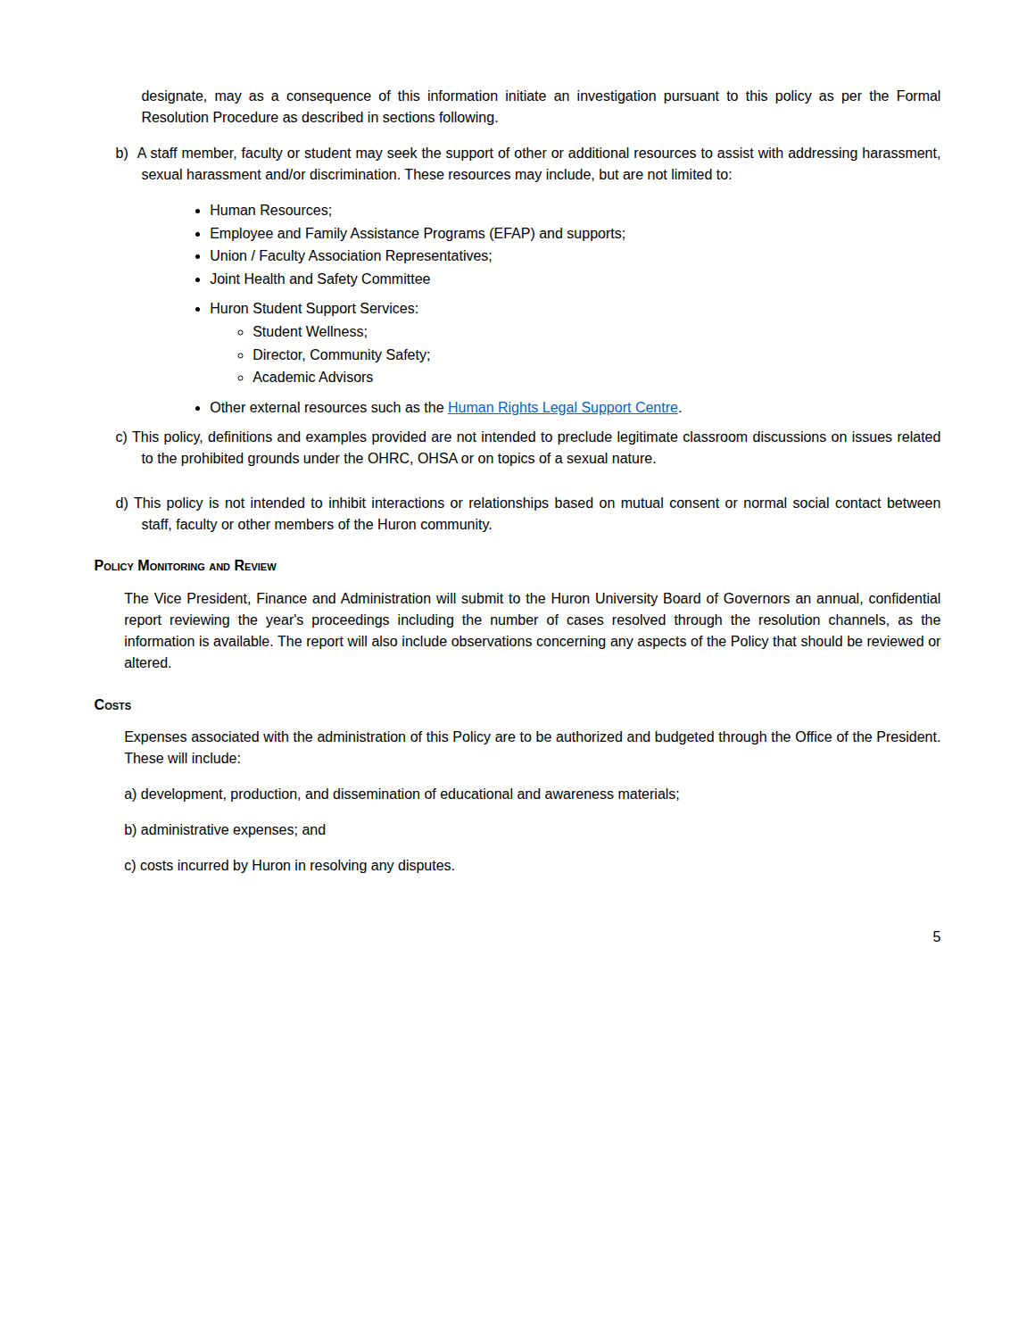designate, may as a consequence of this information initiate an investigation pursuant to this policy as per the Formal Resolution Procedure as described in sections following.
b) A staff member, faculty or student may seek the support of other or additional resources to assist with addressing harassment, sexual harassment and/or discrimination. These resources may include, but are not limited to:
Human Resources;
Employee and Family Assistance Programs (EFAP) and supports;
Union / Faculty Association Representatives;
Joint Health and Safety Committee
Huron Student Support Services:
Student Wellness;
Director, Community Safety;
Academic Advisors
Other external resources such as the Human Rights Legal Support Centre.
c) This policy, definitions and examples provided are not intended to preclude legitimate classroom discussions on issues related to the prohibited grounds under the OHRC, OHSA or on topics of a sexual nature.
d) This policy is not intended to inhibit interactions or relationships based on mutual consent or normal social contact between staff, faculty or other members of the Huron community.
Policy Monitoring and Review
The Vice President, Finance and Administration will submit to the Huron University Board of Governors an annual, confidential report reviewing the year's proceedings including the number of cases resolved through the resolution channels, as the information is available. The report will also include observations concerning any aspects of the Policy that should be reviewed or altered.
Costs
Expenses associated with the administration of this Policy are to be authorized and budgeted through the Office of the President. These will include:
a) development, production, and dissemination of educational and awareness materials;
b) administrative expenses; and
c) costs incurred by Huron in resolving any disputes.
5